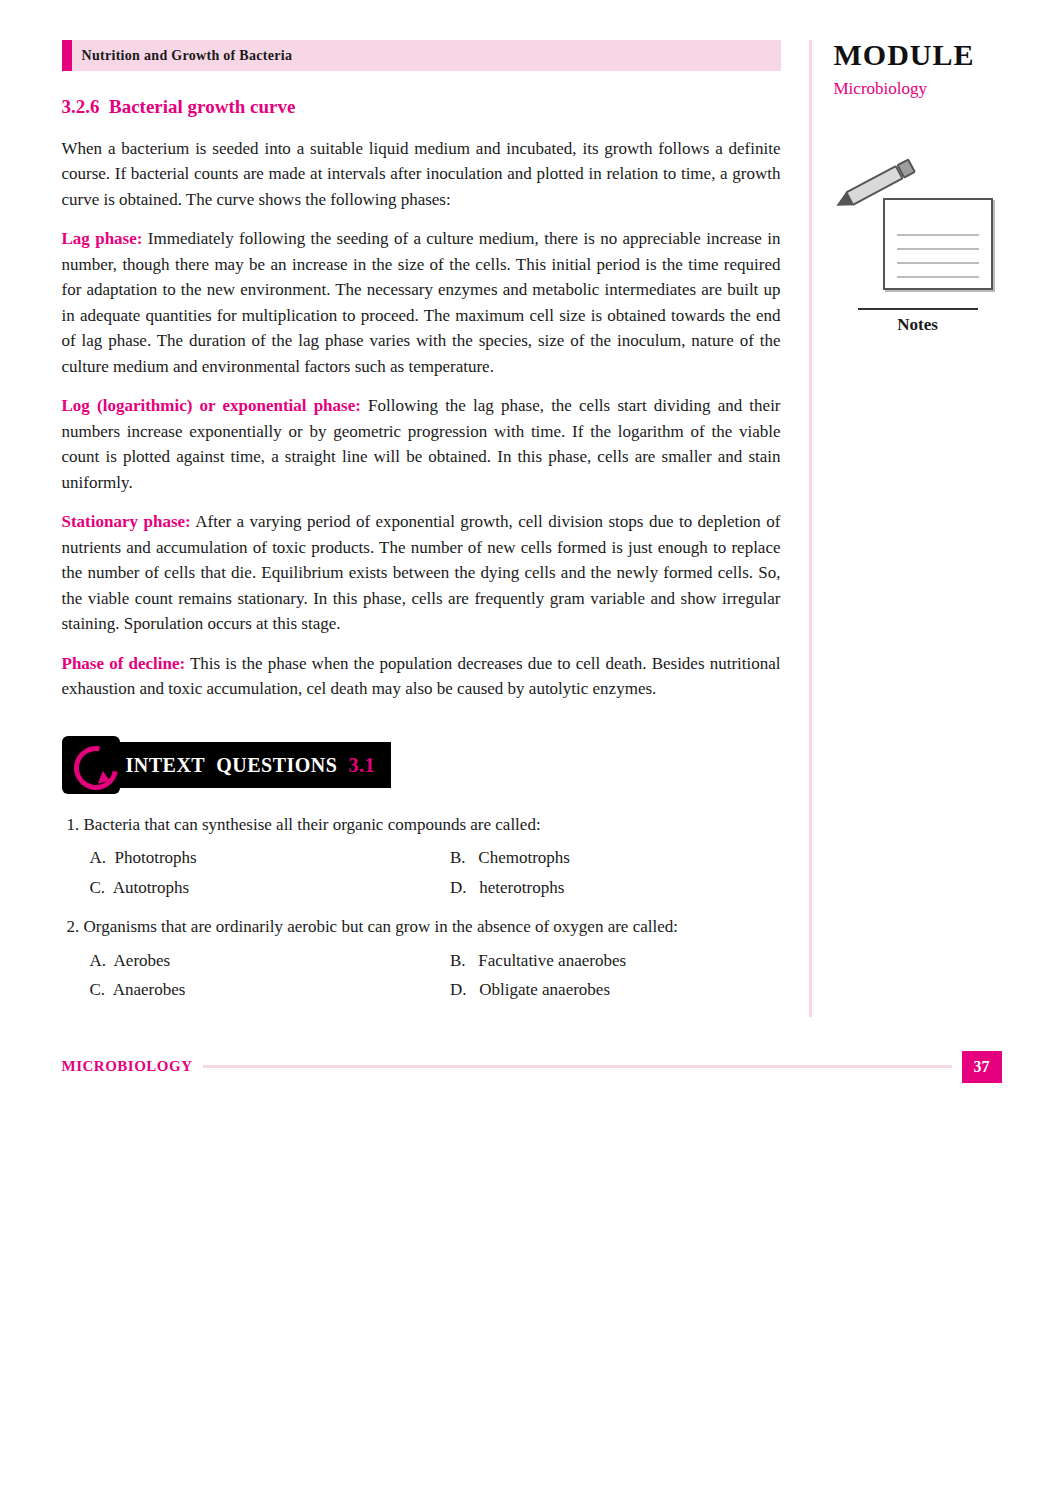Nutrition and Growth of Bacteria
3.2.6 Bacterial growth curve
When a bacterium is seeded into a suitable liquid medium and incubated, its growth follows a definite course. If bacterial counts are made at intervals after inoculation and plotted in relation to time, a growth curve is obtained. The curve shows the following phases:
Lag phase: Immediately following the seeding of a culture medium, there is no appreciable increase in number, though there may be an increase in the size of the cells. This initial period is the time required for adaptation to the new environment. The necessary enzymes and metabolic intermediates are built up in adequate quantities for multiplication to proceed. The maximum cell size is obtained towards the end of lag phase. The duration of the lag phase varies with the species, size of the inoculum, nature of the culture medium and environmental factors such as temperature.
Log (logarithmic) or exponential phase: Following the lag phase, the cells start dividing and their numbers increase exponentially or by geometric progression with time. If the logarithm of the viable count is plotted against time, a straight line will be obtained. In this phase, cells are smaller and stain uniformly.
Stationary phase: After a varying period of exponential growth, cell division stops due to depletion of nutrients and accumulation of toxic products. The number of new cells formed is just enough to replace the number of cells that die. Equilibrium exists between the dying cells and the newly formed cells. So, the viable count remains stationary. In this phase, cells are frequently gram variable and show irregular staining. Sporulation occurs at this stage.
Phase of decline: This is the phase when the population decreases due to cell death. Besides nutritional exhaustion and toxic accumulation, cel death may also be caused by autolytic enzymes.
INTEXT QUESTIONS 3.1
Bacteria that can synthesise all their organic compounds are called:
A. Phototrophs B. Chemotrophs C. Autotrophs D. heterotrophs
Organisms that are ordinarily aerobic but can grow in the absence of oxygen are called:
A. Aerobes B. Facultative anaerobes C. Anaerobes D. Obligate anaerobes
MODULE
Microbiology
Notes
MICROBIOLOGY 37